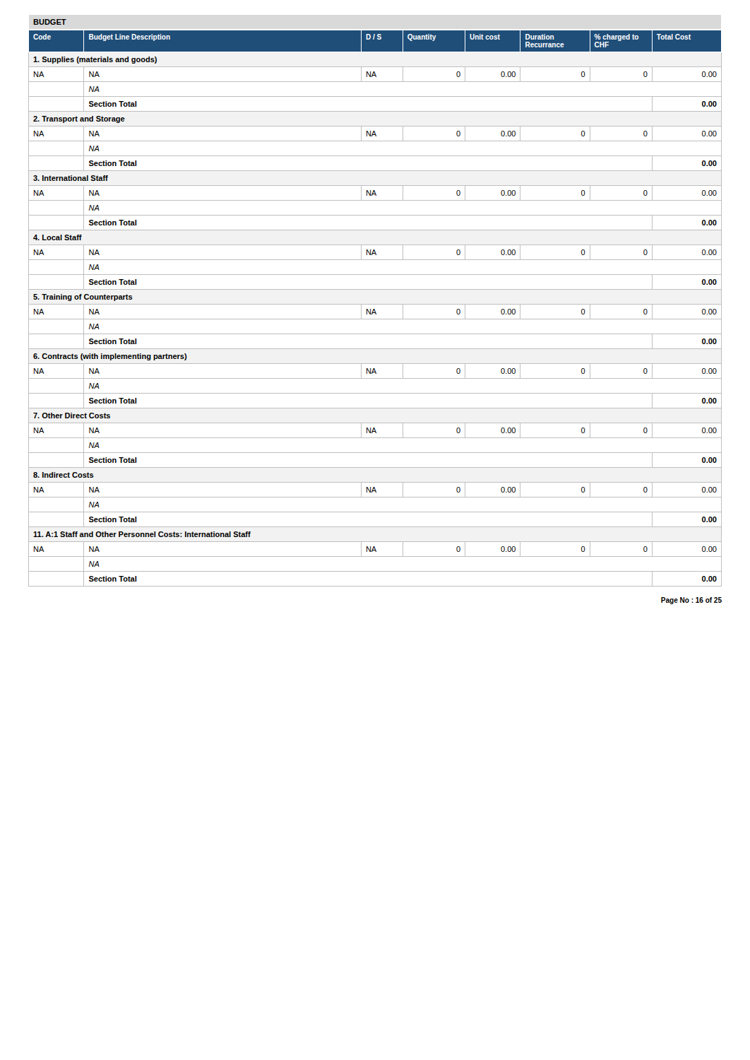BUDGET
| Code | Budget Line Description | D / S | Quantity | Unit cost | Duration Recurrance | % charged to CHF | Total Cost |
| --- | --- | --- | --- | --- | --- | --- | --- |
| 1. Supplies (materials and goods) |
| NA | NA | NA | 0 | 0.00 | 0 | 0 | 0.00 |
| | NA |
| | Section Total | 0.00 |
| 2. Transport and Storage |
| NA | NA | NA | 0 | 0.00 | 0 | 0 | 0.00 |
| | NA |
| | Section Total | 0.00 |
| 3. International Staff |
| NA | NA | NA | 0 | 0.00 | 0 | 0 | 0.00 |
| | NA |
| | Section Total | 0.00 |
| 4. Local Staff |
| NA | NA | NA | 0 | 0.00 | 0 | 0 | 0.00 |
| | NA |
| | Section Total | 0.00 |
| 5. Training of Counterparts |
| NA | NA | NA | 0 | 0.00 | 0 | 0 | 0.00 |
| | NA |
| | Section Total | 0.00 |
| 6. Contracts (with implementing partners) |
| NA | NA | NA | 0 | 0.00 | 0 | 0 | 0.00 |
| | NA |
| | Section Total | 0.00 |
| 7. Other Direct Costs |
| NA | NA | NA | 0 | 0.00 | 0 | 0 | 0.00 |
| | NA |
| | Section Total | 0.00 |
| 8. Indirect Costs |
| NA | NA | NA | 0 | 0.00 | 0 | 0 | 0.00 |
| | NA |
| | Section Total | 0.00 |
| 11. A:1 Staff and Other Personnel Costs: International Staff |
| NA | NA | NA | 0 | 0.00 | 0 | 0 | 0.00 |
| | NA |
| | Section Total | 0.00 |
Page No : 16 of 25